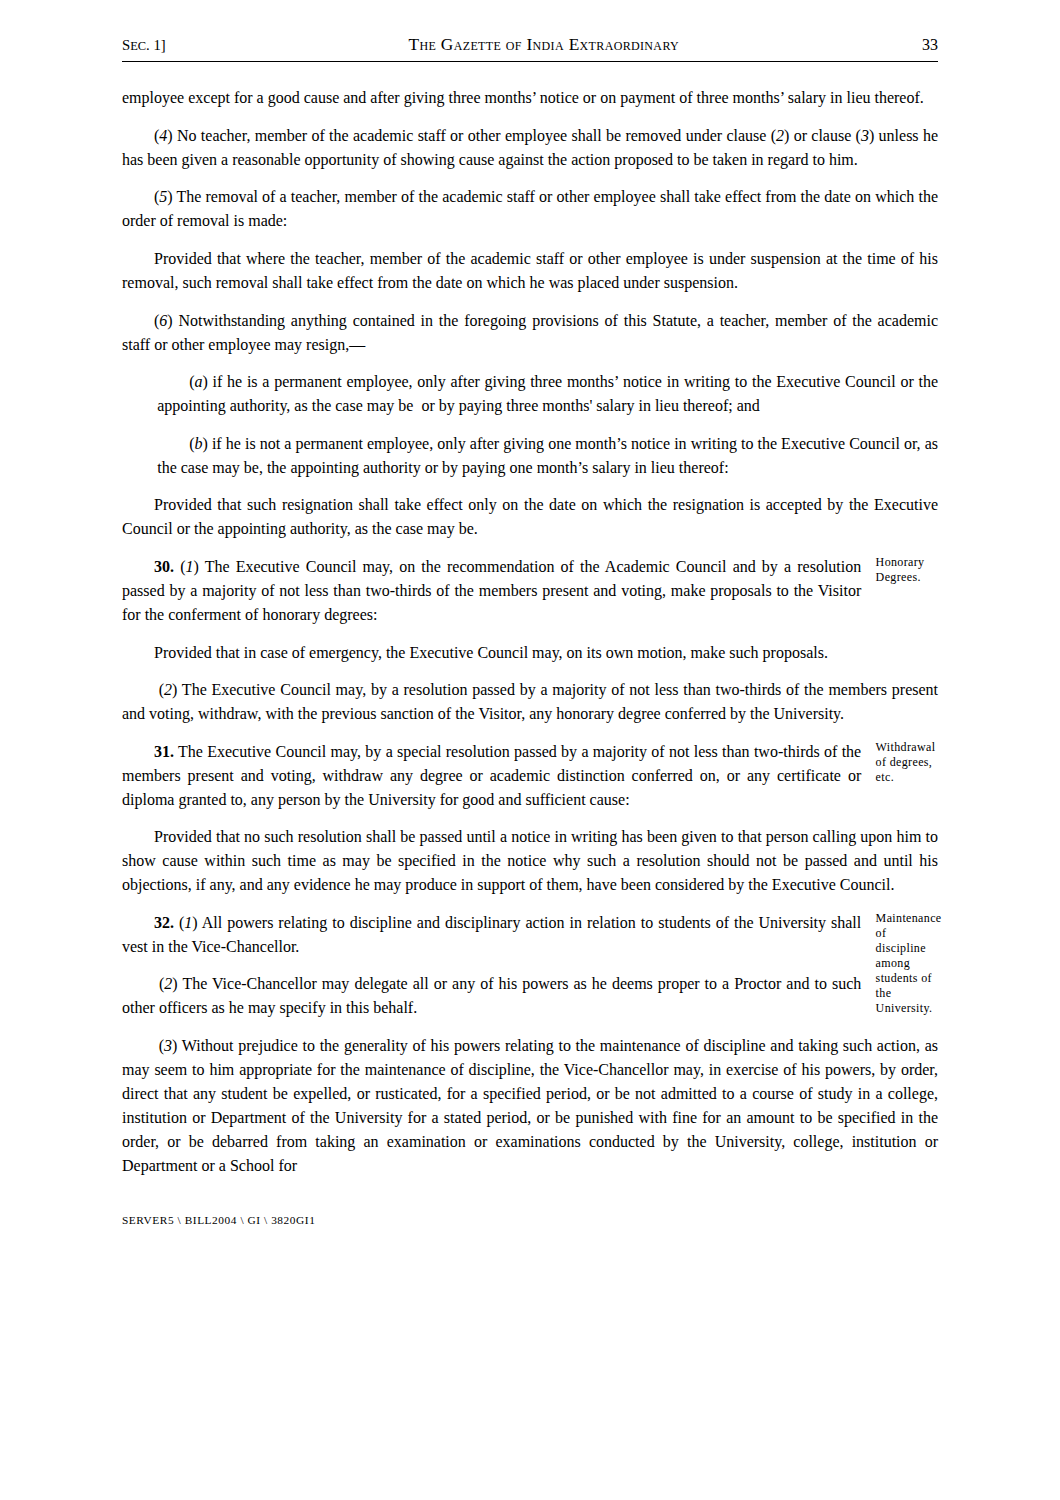SEC. 1]
The Gazette of India Extraordinary
33
employee except for a good cause and after giving three months’ notice or on payment of three months’ salary in lieu thereof.
(4) No teacher, member of the academic staff or other employee shall be removed under clause (2) or clause (3) unless he has been given a reasonable opportunity of showing cause against the action proposed to be taken in regard to him.
(5) The removal of a teacher, member of the academic staff or other employee shall take effect from the date on which the order of removal is made:
Provided that where the teacher, member of the academic staff or other employee is under suspension at the time of his removal, such removal shall take effect from the date on which he was placed under suspension.
(6) Notwithstanding anything contained in the foregoing provisions of this Statute, a teacher, member of the academic staff or other employee may resign,—
(a) if he is a permanent employee, only after giving three months’ notice in writing to the Executive Council or the appointing authority, as the case may be or by paying three months' salary in lieu thereof; and
(b) if he is not a permanent employee, only after giving one month’s notice in writing to the Executive Council or, as the case may be, the appointing authority or by paying one month’s salary in lieu thereof:
Provided that such resignation shall take effect only on the date on which the resignation is accepted by the Executive Council or the appointing authority, as the case may be.
Honorary Degrees.
30. (1) The Executive Council may, on the recommendation of the Academic Council and by a resolution passed by a majority of not less than two-thirds of the members present and voting, make proposals to the Visitor for the conferment of honorary degrees:
Provided that in case of emergency, the Executive Council may, on its own motion, make such proposals.
(2) The Executive Council may, by a resolution passed by a majority of not less than two-thirds of the members present and voting, withdraw, with the previous sanction of the Visitor, any honorary degree conferred by the University.
Withdrawal of degrees, etc.
31. The Executive Council may, by a special resolution passed by a majority of not less than two-thirds of the members present and voting, withdraw any degree or academic distinction conferred on, or any certificate or diploma granted to, any person by the University for good and sufficient cause:
Provided that no such resolution shall be passed until a notice in writing has been given to that person calling upon him to show cause within such time as may be specified in the notice why such a resolution should not be passed and until his objections, if any, and any evidence he may produce in support of them, have been considered by the Executive Council.
Maintenance of discipline among students of the University.
32. (1) All powers relating to discipline and disciplinary action in relation to students of the University shall vest in the Vice-Chancellor.
(2) The Vice-Chancellor may delegate all or any of his powers as he deems proper to a Proctor and to such other officers as he may specify in this behalf.
(3) Without prejudice to the generality of his powers relating to the maintenance of discipline and taking such action, as may seem to him appropriate for the maintenance of discipline, the Vice-Chancellor may, in exercise of his powers, by order, direct that any student be expelled, or rusticated, for a specified period, or be not admitted to a course of study in a college, institution or Department of the University for a stated period, or be punished with fine for an amount to be specified in the order, or be debarred from taking an examination or examinations conducted by the University, college, institution or Department or a School for
SERVER5 \ BILL2004 \ GI \ 3820GI1